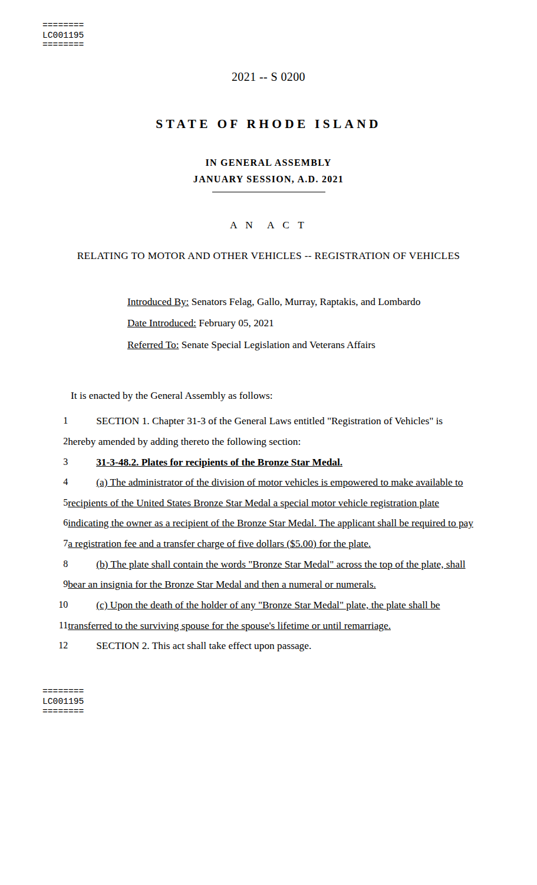========
LC001195
========
2021 -- S 0200
STATE OF RHODE ISLAND
IN GENERAL ASSEMBLY
JANUARY SESSION, A.D. 2021
A N A C T
RELATING TO MOTOR AND OTHER VEHICLES -- REGISTRATION OF VEHICLES
Introduced By: Senators Felag, Gallo, Murray, Raptakis, and Lombardo
Date Introduced: February 05, 2021
Referred To: Senate Special Legislation and Veterans Affairs
It is enacted by the General Assembly as follows:
| 1 | SECTION 1. Chapter 31-3 of the General Laws entitled "Registration of Vehicles" is |
| 2 | hereby amended by adding thereto the following section: |
| 3 | 31-3-48.2. Plates for recipients of the Bronze Star Medal. |
| 4 | (a) The administrator of the division of motor vehicles is empowered to make available to |
| 5 | recipients of the United States Bronze Star Medal a special motor vehicle registration plate |
| 6 | indicating the owner as a recipient of the Bronze Star Medal. The applicant shall be required to pay |
| 7 | a registration fee and a transfer charge of five dollars ($5.00) for the plate. |
| 8 | (b) The plate shall contain the words "Bronze Star Medal" across the top of the plate, shall |
| 9 | bear an insignia for the Bronze Star Medal and then a numeral or numerals. |
| 10 | (c) Upon the death of the holder of any "Bronze Star Medal" plate, the plate shall be |
| 11 | transferred to the surviving spouse for the spouse's lifetime or until remarriage. |
| 12 | SECTION 2. This act shall take effect upon passage. |
========
LC001195
========